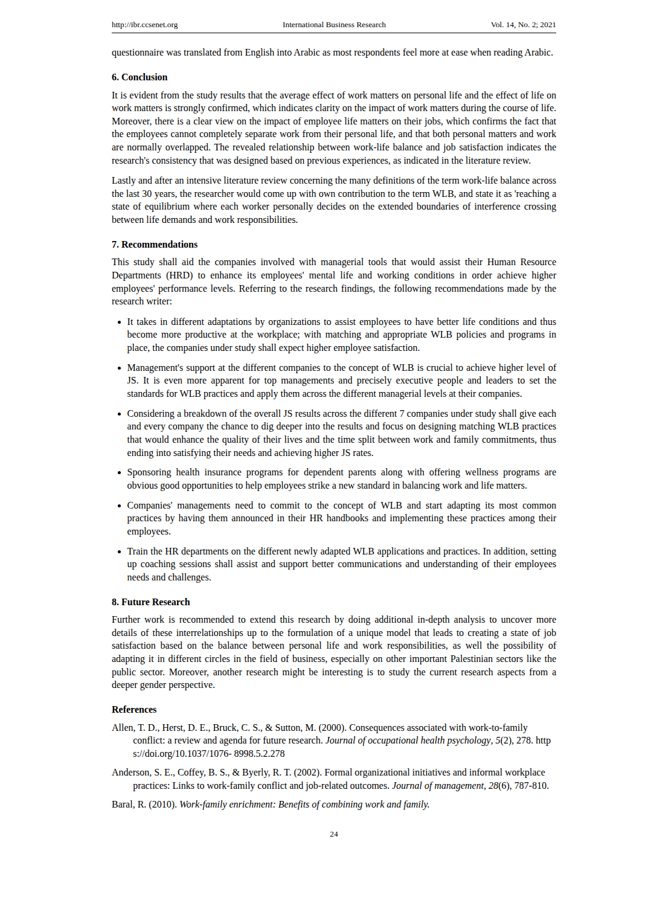http://ibr.ccsenet.org International Business Research Vol. 14, No. 2; 2021
questionnaire was translated from English into Arabic as most respondents feel more at ease when reading Arabic.
6. Conclusion
It is evident from the study results that the average effect of work matters on personal life and the effect of life on work matters is strongly confirmed, which indicates clarity on the impact of work matters during the course of life. Moreover, there is a clear view on the impact of employee life matters on their jobs, which confirms the fact that the employees cannot completely separate work from their personal life, and that both personal matters and work are normally overlapped. The revealed relationship between work-life balance and job satisfaction indicates the research's consistency that was designed based on previous experiences, as indicated in the literature review.
Lastly and after an intensive literature review concerning the many definitions of the term work-life balance across the last 30 years, the researcher would come up with own contribution to the term WLB, and state it as 'reaching a state of equilibrium where each worker personally decides on the extended boundaries of interference crossing between life demands and work responsibilities.
7. Recommendations
This study shall aid the companies involved with managerial tools that would assist their Human Resource Departments (HRD) to enhance its employees' mental life and working conditions in order achieve higher employees' performance levels. Referring to the research findings, the following recommendations made by the research writer:
It takes in different adaptations by organizations to assist employees to have better life conditions and thus become more productive at the workplace; with matching and appropriate WLB policies and programs in place, the companies under study shall expect higher employee satisfaction.
Management's support at the different companies to the concept of WLB is crucial to achieve higher level of JS. It is even more apparent for top managements and precisely executive people and leaders to set the standards for WLB practices and apply them across the different managerial levels at their companies.
Considering a breakdown of the overall JS results across the different 7 companies under study shall give each and every company the chance to dig deeper into the results and focus on designing matching WLB practices that would enhance the quality of their lives and the time split between work and family commitments, thus ending into satisfying their needs and achieving higher JS rates.
Sponsoring health insurance programs for dependent parents along with offering wellness programs are obvious good opportunities to help employees strike a new standard in balancing work and life matters.
Companies' managements need to commit to the concept of WLB and start adapting its most common practices by having them announced in their HR handbooks and implementing these practices among their employees.
Train the HR departments on the different newly adapted WLB applications and practices. In addition, setting up coaching sessions shall assist and support better communications and understanding of their employees needs and challenges.
8. Future Research
Further work is recommended to extend this research by doing additional in-depth analysis to uncover more details of these interrelationships up to the formulation of a unique model that leads to creating a state of job satisfaction based on the balance between personal life and work responsibilities, as well the possibility of adapting it in different circles in the field of business, especially on other important Palestinian sectors like the public sector. Moreover, another research might be interesting is to study the current research aspects from a deeper gender perspective.
References
Allen, T. D., Herst, D. E., Bruck, C. S., & Sutton, M. (2000). Consequences associated with work-to-family conflict: a review and agenda for future research. Journal of occupational health psychology, 5(2), 278. https://doi.org/10.1037/1076- 8998.5.2.278
Anderson, S. E., Coffey, B. S., & Byerly, R. T. (2002). Formal organizational initiatives and informal workplace practices: Links to work-family conflict and job-related outcomes. Journal of management, 28(6), 787-810.
Baral, R. (2010). Work-family enrichment: Benefits of combining work and family.
24